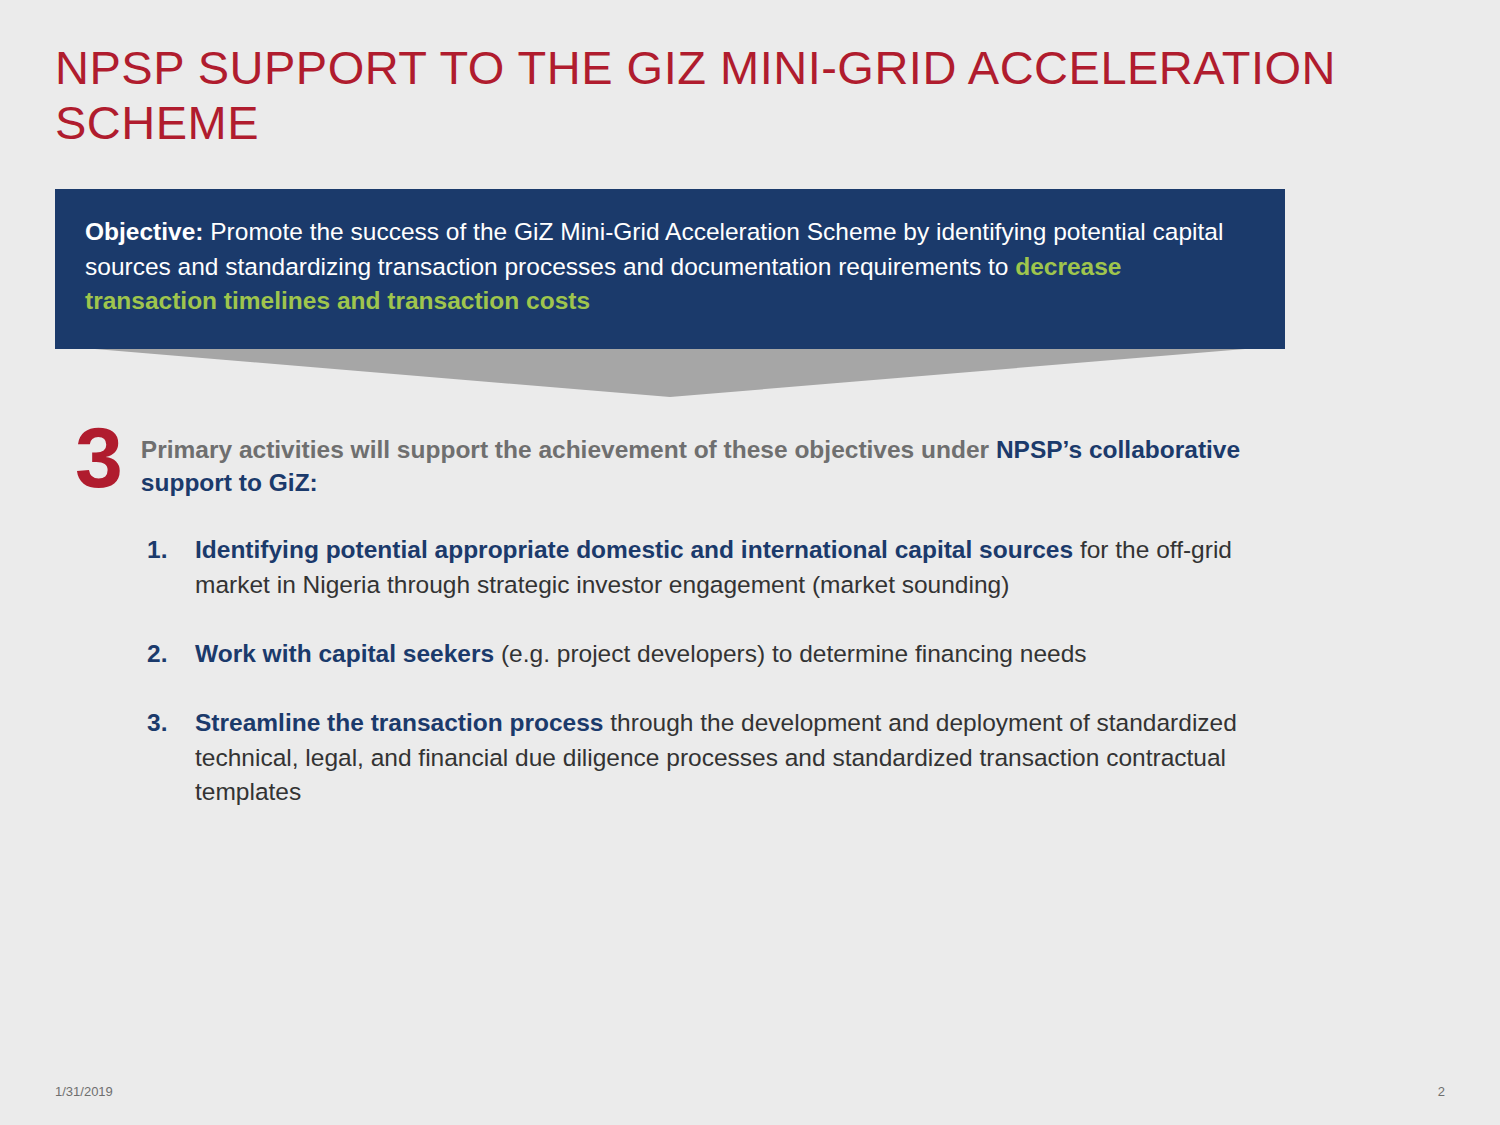NPSP SUPPORT TO THE GIZ MINI-GRID ACCELERATION SCHEME
Objective: Promote the success of the GiZ Mini-Grid Acceleration Scheme by identifying potential capital sources and standardizing transaction processes and documentation requirements to decrease transaction timelines and transaction costs
3
Primary activities will support the achievement of these objectives under NPSP’s collaborative support to GiZ:
Identifying potential appropriate domestic and international capital sources for the off-grid market in Nigeria through strategic investor engagement (market sounding)
Work with capital seekers (e.g. project developers) to determine financing needs
Streamline the transaction process through the development and deployment of standardized technical, legal, and financial due diligence processes and standardized transaction contractual templates
1/31/2019 2